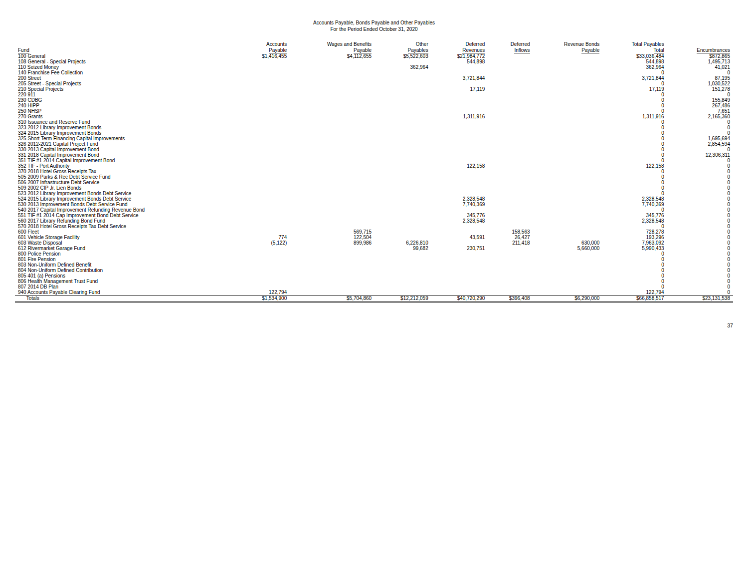Accounts Payable, Bonds Payable and Other Payables
For the Period Ended October 31, 2020
| | Accounts | Wages and Benefits | Other | Deferred | Deferred | Revenue Bonds | Total Payables | |
| --- | --- | --- | --- | --- | --- | --- | --- | --- |
| Fund | Payable | Payable | Payables | Revenues | Inflows | Payable | Total | Encumbrances |
| 100 General | $1,416,455 | $4,112,655 | $5,522,603 | $21,984,772 | | | $33,036,484 | $872,865 |
| 108 General - Special Projects | | | | 544,898 | | | 544,898 | 1,495,713 |
| 110 Seized Money | | | 362,964 | | | | 362,964 | 41,021 |
| 140 Franchise Fee Collection | | | | | | | 0 | 0 |
| 200 Street | | | | 3,721,844 | | | 3,721,844 | 87,195 |
| 205 Street - Special Projects | | | | | | | 0 | 1,030,522 |
| 210 Special Projects | | | | 17,119 | | | 17,119 | 151,278 |
| 220 911 | | | | | | | 0 | 0 |
| 230 CDBG | | | | | | | 0 | 155,849 |
| 240 HIPP | | | | | | | 0 | 267,486 |
| 250 NHSP | | | | | | | 0 | 7,651 |
| 270 Grants | | | | 1,311,916 | | | 1,311,916 | 2,165,360 |
| 310 Issuance and Reserve Fund | | | | | | | 0 | 0 |
| 323 2012 Library Improvement Bonds | | | | | | | 0 | 0 |
| 324 2015 Library Improvement Bonds | | | | | | | 0 | 0 |
| 325 Short Term Financing Capital Improvements | | | | | | | 0 | 1,695,694 |
| 326 2012-2021 Capital Project Fund | | | | | | | 0 | 2,854,594 |
| 330 2013 Capital Improvement Bond | | | | | | | 0 | 0 |
| 331 2018 Capital Improvement Bond | | | | | | | 0 | 12,306,311 |
| 351 TIF #1 2014 Capital Improvement Bond | | | | | | | 0 | 0 |
| 352 TIF - Port Authority | | | | 122,158 | | | 122,158 | 0 |
| 370 2018 Hotel Gross Receipts Tax | | | | | | | 0 | 0 |
| 505 2009 Parks & Rec Debt Service Fund | | | | | | | 0 | 0 |
| 506 2007 Infrastructure Debt Service | | | | | | | 0 | 0 |
| 509 2002 CIP Jr. Lien Bonds | | | | | | | 0 | 0 |
| 523 2012 Library Improvement Bonds Debt Service | | | | | | | 0 | 0 |
| 524 2015 Library Improvement Bonds Debt Service | | | | 2,328,548 | | | 2,328,548 | 0 |
| 530 2013 Improvement Bonds Debt Service Fund | | | | 7,740,369 | | | 7,740,369 | 0 |
| 540 2017 Capital Improvement Refunding Revenue Bond | | | | | | | 0 | 0 |
| 551 TIF #1 2014 Cap Improvement Bond Debt Service | | | | 345,776 | | | 345,776 | 0 |
| 560 2017 Library Refunding Bond Fund | | | | 2,328,548 | | | 2,328,548 | 0 |
| 570 2018 Hotel Gross Receipts Tax Debt Service | | | | | | | 0 | 0 |
| 600 Fleet | | 569,715 | | | 158,563 | | 728,278 | 0 |
| 601 Vehicle Storage Facility | 774 | 122,504 | | 43,591 | 26,427 | | 193,296 | 0 |
| 603 Waste Disposal | (5,122) | 899,986 | 6,226,810 | | 211,418 | 630,000 | 7,963,092 | 0 |
| 612 Rivermarket Garage Fund | | | 99,682 | 230,751 | | 5,660,000 | 5,990,433 | 0 |
| 800 Police Pension | | | | | | | 0 | 0 |
| 801 Fire Pension | | | | | | | 0 | 0 |
| 803 Non-Uniform Defined Benefit | | | | | | | 0 | 0 |
| 804 Non-Uniform Defined Contribution | | | | | | | 0 | 0 |
| 805 401 (a) Pensions | | | | | | | 0 | 0 |
| 806 Health Management Trust Fund | | | | | | | 0 | 0 |
| 807 2014 DB Plan | | | | | | | 0 | 0 |
| 940 Accounts Payable Clearing Fund | 122,794 | | | | | | 122,794 | 0 |
| Totals | $1,534,900 | $5,704,860 | $12,212,059 | $40,720,290 | $396,408 | $6,290,000 | $66,858,517 | $23,131,538 |
37